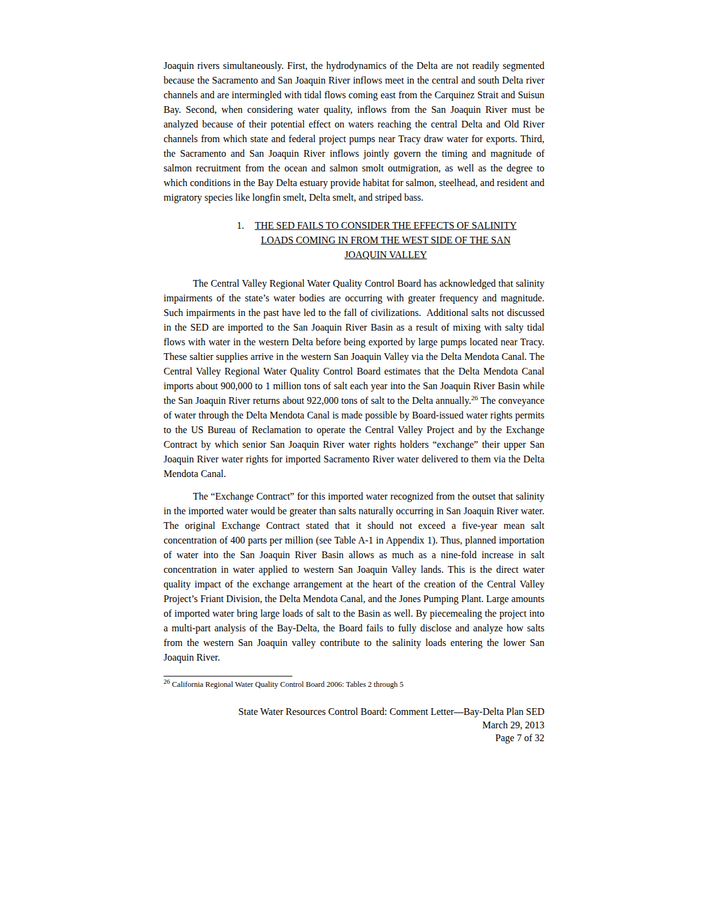Joaquin rivers simultaneously. First, the hydrodynamics of the Delta are not readily segmented because the Sacramento and San Joaquin River inflows meet in the central and south Delta river channels and are intermingled with tidal flows coming east from the Carquinez Strait and Suisun Bay. Second, when considering water quality, inflows from the San Joaquin River must be analyzed because of their potential effect on waters reaching the central Delta and Old River channels from which state and federal project pumps near Tracy draw water for exports. Third, the Sacramento and San Joaquin River inflows jointly govern the timing and magnitude of salmon recruitment from the ocean and salmon smolt outmigration, as well as the degree to which conditions in the Bay Delta estuary provide habitat for salmon, steelhead, and resident and migratory species like longfin smelt, Delta smelt, and striped bass.
1.
The SED fails to consider the effects of salinity loads coming in from the west side of the San Joaquin Valley
The Central Valley Regional Water Quality Control Board has acknowledged that salinity impairments of the state’s water bodies are occurring with greater frequency and magnitude. Such impairments in the past have led to the fall of civilizations. Additional salts not discussed in the SED are imported to the San Joaquin River Basin as a result of mixing with salty tidal flows with water in the western Delta before being exported by large pumps located near Tracy. These saltier supplies arrive in the western San Joaquin Valley via the Delta Mendota Canal. The Central Valley Regional Water Quality Control Board estimates that the Delta Mendota Canal imports about 900,000 to 1 million tons of salt each year into the San Joaquin River Basin while the San Joaquin River returns about 922,000 tons of salt to the Delta annually.26 The conveyance of water through the Delta Mendota Canal is made possible by Board-issued water rights permits to the US Bureau of Reclamation to operate the Central Valley Project and by the Exchange Contract by which senior San Joaquin River water rights holders “exchange” their upper San Joaquin River water rights for imported Sacramento River water delivered to them via the Delta Mendota Canal.
The “Exchange Contract” for this imported water recognized from the outset that salinity in the imported water would be greater than salts naturally occurring in San Joaquin River water. The original Exchange Contract stated that it should not exceed a five-year mean salt concentration of 400 parts per million (see Table A-1 in Appendix 1). Thus, planned importation of water into the San Joaquin River Basin allows as much as a nine-fold increase in salt concentration in water applied to western San Joaquin Valley lands. This is the direct water quality impact of the exchange arrangement at the heart of the creation of the Central Valley Project’s Friant Division, the Delta Mendota Canal, and the Jones Pumping Plant. Large amounts of imported water bring large loads of salt to the Basin as well. By piecemealing the project into a multi-part analysis of the Bay-Delta, the Board fails to fully disclose and analyze how salts from the western San Joaquin valley contribute to the salinity loads entering the lower San Joaquin River.
26 California Regional Water Quality Control Board 2006: Tables 2 through 5
State Water Resources Control Board: Comment Letter—Bay-Delta Plan SED
March 29, 2013
Page 7 of 32